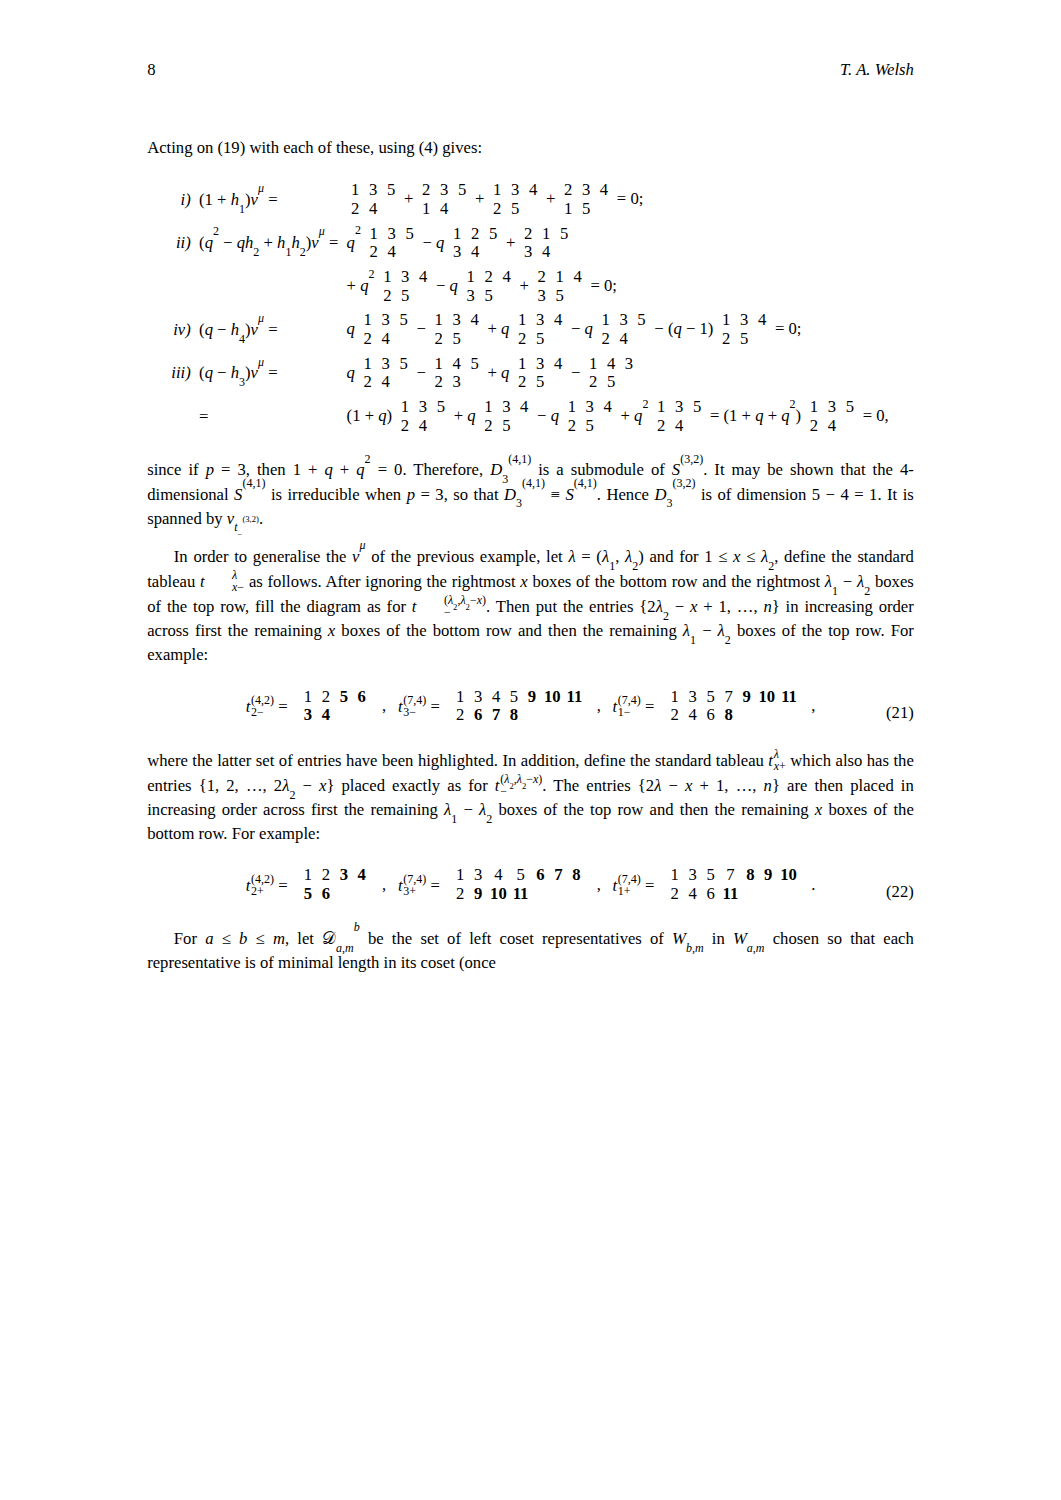8 T. A. Welsh
Acting on (19) with each of these, using (4) gives:
| i ) | (1 + h 1 ) v μ = | 1 2 3 4 5 + 2 1 3 4 5 + 1 2 3 5 4 + 2 1 3 5 4 = 0; |
| ii ) | ( q 2 − q h 2 + h 1 h 2 ) v μ = | q 2 1 2 3 4 5 − q 1 3 2 4 5 + 2 3 1 4 5 |
| | | + q 2 1 2 3 5 4 − q 1 3 2 5 4 + 2 3 1 5 4 = 0; |
| iv ) | ( q − h 4 ) v μ = | q 1 2 3 4 5 − 1 2 3 5 4 + q 1 2 3 5 4 − q 1 2 3 4 5 − ( q − 1) 1 2 3 5 4 = 0; |
| iii ) | ( q − h 3 ) v μ = | q 1 2 3 4 5 − 1 2 4 3 5 + q 1 2 3 5 4 − 1 2 4 5 3 |
| | = | (1 + q ) 1 2 3 4 5 + q 1 2 3 5 4 − q 1 2 3 5 4 + q 2 1 2 3 4 5 = (1 + q + q 2 ) 1 2 3 4 5 = 0, |
since if p = 3, then 1 + q + q2 = 0. Therefore, D3(4,1) is a submodule of S(3,2). It may be shown that the 4-dimensional S(4,1) is irreducible when p = 3, so that D3(4,1) ≡ S(4,1). Hence D3(3,2) is of dimension 5 − 4 = 1. It is spanned by vt−(3,2).
In order to generalise the vμ of the previous example, let λ = (λ1, λ2) and for 1 ≤ x ≤ λ2, define the standard tableau tλx− as follows. After ignoring the rightmost x boxes of the bottom row and the rightmost λ1 − λ2 boxes of the top row, fill the diagram as for t(λ2,λ2−x)−. Then put the entries {2λ2 − x + 1, …, n} in increasing order across first the remaining x boxes of the bottom row and then the remaining λ1 − λ2 boxes of the top row. For example:
| t (4,2) 2− = | 1 3 2 4 5 6 | , | t (7,4) 3− = | 1 2 3 6 4 7 5 8 9 10 11 | , | t (7,4) 1− = | 1 2 3 4 5 6 7 8 9 10 11 | , |
(21)
where the latter set of entries have been highlighted. In addition, define the standard tableau tλx+ which also has the entries {1, 2, …, 2λ2 − x} placed exactly as for t(λ2,λ2−x)−. The entries {2λ − x + 1, …, n} are then placed in increasing order across first the remaining λ1 − λ2 boxes of the top row and then the remaining x boxes of the bottom row. For example:
| t (4,2) 2+ = | 1 5 2 6 3 4 | , | t (7,4) 3+ = | 1 2 3 9 4 10 5 11 6 7 8 | , | t (7,4) 1+ = | 1 2 3 4 5 6 7 11 8 9 10 | . |
(22)
For a ≤ b ≤ m, let 𝒟a,mb be the set of left coset representatives of Wb,m in Wa,m chosen so that each representative is of minimal length in its coset (once